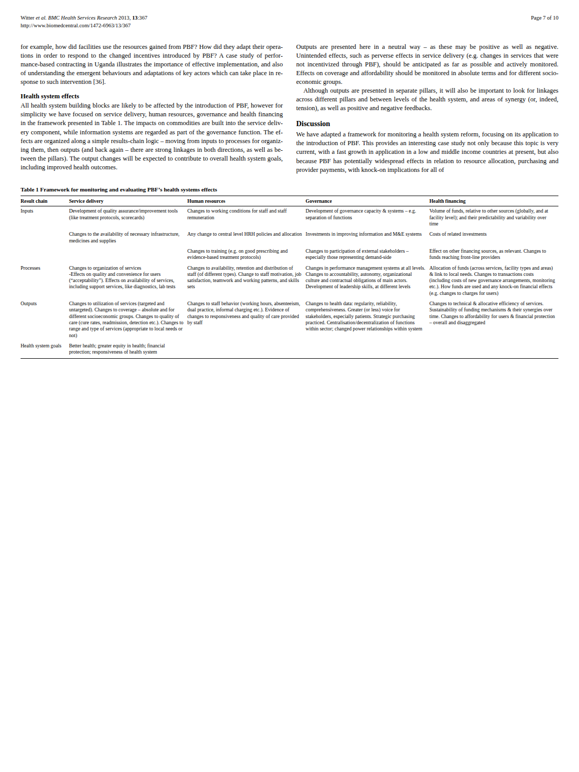Witter et al. BMC Health Services Research 2013, 13:367
http://www.biomedcentral.com/1472-6963/13/367
Page 7 of 10
for example, how did facilities use the resources gained from PBF? How did they adapt their operations in order to respond to the changed incentives introduced by PBF? A case study of performance-based contracting in Uganda illustrates the importance of effective implementation, and also of understanding the emergent behaviours and adaptations of key actors which can take place in response to such intervention [36].
Health system effects
All health system building blocks are likely to be affected by the introduction of PBF, however for simplicity we have focused on service delivery, human resources, governance and health financing in the framework presented in Table 1. The impacts on commodities are built into the service delivery component, while information systems are regarded as part of the governance function. The effects are organized along a simple results-chain logic – moving from inputs to processes for organizing them, then outputs (and back again – there are strong linkages in both directions, as well as between the pillars). The output changes will be expected to contribute to overall health system goals, including improved health outcomes.
Outputs are presented here in a neutral way – as these may be positive as well as negative. Unintended effects, such as perverse effects in service delivery (e.g. changes in services that were not incentivized through PBF), should be anticipated as far as possible and actively monitored. Effects on coverage and affordability should be monitored in absolute terms and for different socio-economic groups.
Although outputs are presented in separate pillars, it will also be important to look for linkages across different pillars and between levels of the health system, and areas of synergy (or, indeed, tension), as well as positive and negative feedbacks.
Discussion
We have adapted a framework for monitoring a health system reform, focusing on its application to the introduction of PBF. This provides an interesting case study not only because this topic is very current, with a fast growth in application in a low and middle income countries at present, but also because PBF has potentially widespread effects in relation to resource allocation, purchasing and provider payments, with knock-on implications for all of
Table 1 Framework for monitoring and evaluating PBF’s health systems effects
| Result chain | Service delivery | Human resources | Governance | Health financing |
| --- | --- | --- | --- | --- |
| Inputs | Development of quality assurance/improvement tools (like treatment protocols, scorecards) | Changes to working conditions for staff and staff remuneration | Development of governance capacity & systems – e.g. separation of functions | Volume of funds, relative to other sources (globally, and at facility level); and their predictability and variability over time |
| | Changes to the availability of necessary infrastructure, medicines and supplies | Any change to central level HRH policies and allocation | Investments in improving information and M&E systems | Costs of related investments |
| | | Changes to training (e.g. on good prescribing and evidence-based treatment protocols) | Changes to participation of external stakeholders – especially those representing demand-side | Effect on other financing sources, as relevant. Changes to funds reaching front-line providers |
| Processes | Changes to organization of services -Effects on quality and convenience for users (“acceptability”). Effects on availability of services, including support services, like diagnostics, lab tests | Changes to availability, retention and distribution of staff (of different types). Change to staff motivation, job satisfaction, teamwork and working patterns, and skills sets | Changes in performance management systems at all levels. Changes to accountability, autonomy, organizational culture and contractual obligations of main actors. Development of leadership skills, at different levels | Allocation of funds (across services, facility types and areas) & link to local needs. Changes to transactions costs (including costs of new governance arrangements, monitoring etc.). How funds are used and any knock-on financial effects (e.g. changes to charges for users) |
| Outputs | Changes to utilization of services (targeted and untargeted). Changes to coverage – absolute and for different socioeconomic groups. Changes to quality of care (cure rates, readmission, detection etc.). Changes to range and type of services (appropriate to local needs or not) | Changes to staff behavior (working hours, absenteeism, dual practice, informal charging etc.). Evidence of changes to responsiveness and quality of care provided by staff | Changes to health data: regularity, reliability, comprehensiveness. Greater (or less) voice for stakeholders, especially patients. Strategic purchasing practiced. Centralisation/decentralization of functions within sector; changed power relationships within system | Changes to technical & allocative efficiency of services. Sustainability of funding mechanisms & their synergies over time. Changes to affordability for users & financial protection – overall and disaggregated |
| Health system goals | Better health; greater equity in health; financial protection; responsiveness of health system | | | |